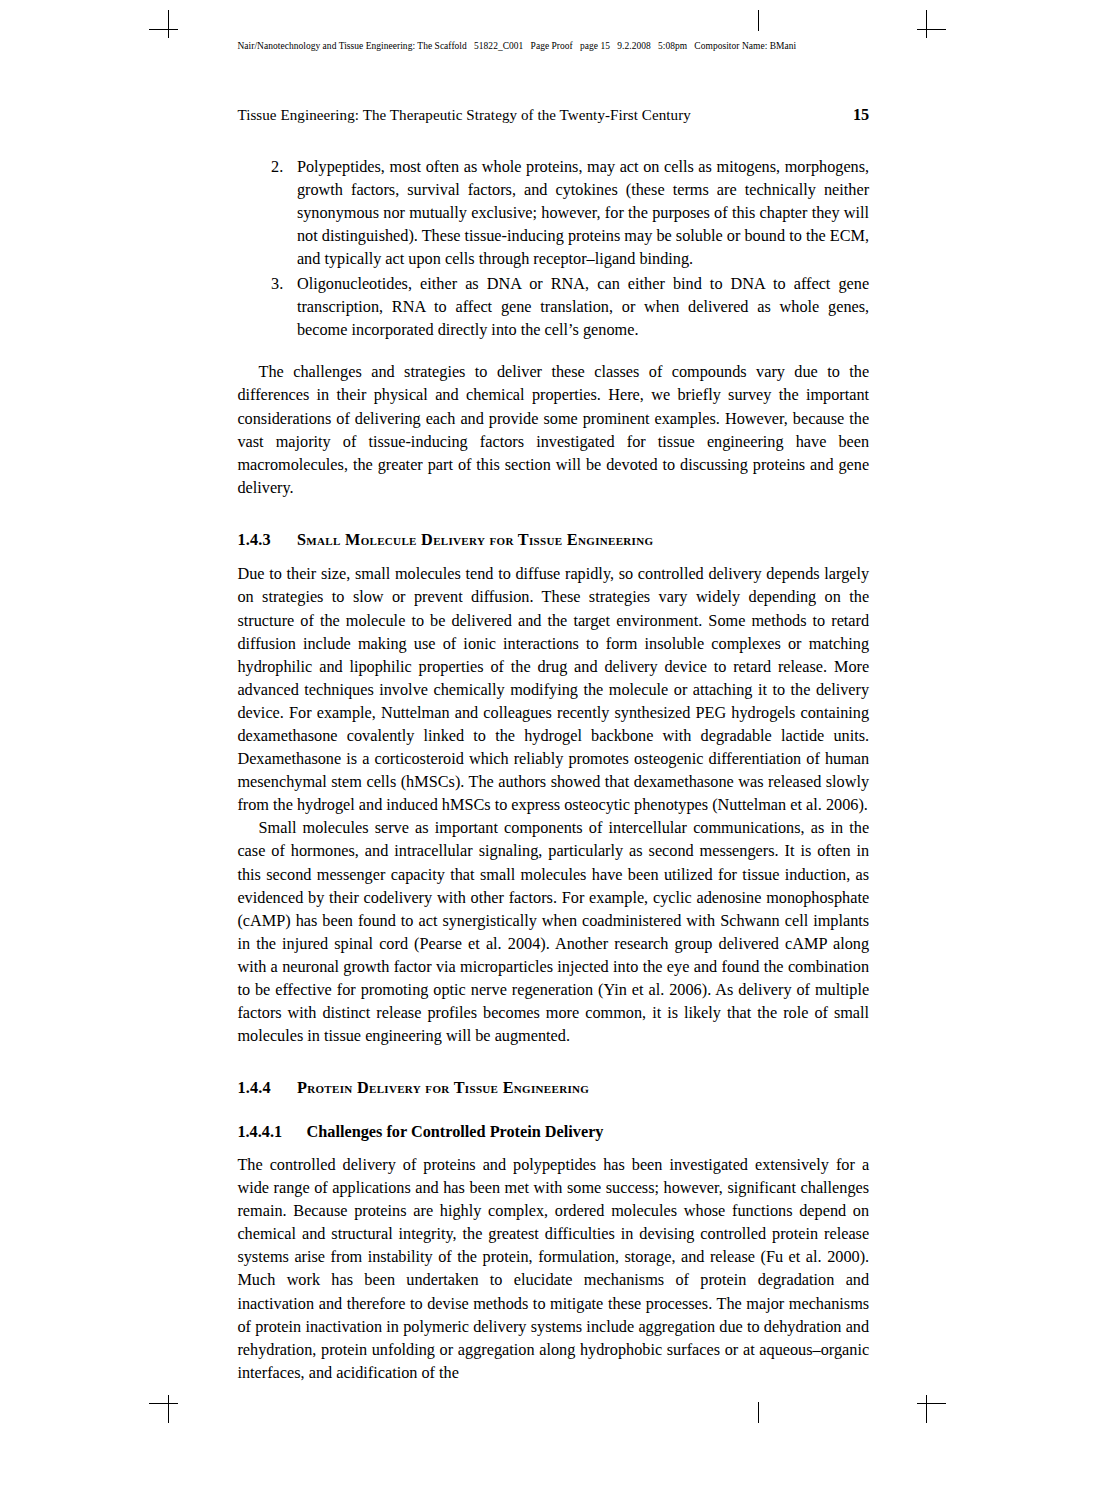Nair/Nanotechnology and Tissue Engineering: The Scaffold 51822_C001 Page Proof page 15 9.2.2008 5:08pm Compositor Name: BMani
Tissue Engineering: The Therapeutic Strategy of the Twenty-First Century
15
Polypeptides, most often as whole proteins, may act on cells as mitogens, morphogens, growth factors, survival factors, and cytokines (these terms are technically neither synonymous nor mutually exclusive; however, for the purposes of this chapter they will not distinguished). These tissue-inducing proteins may be soluble or bound to the ECM, and typically act upon cells through receptor–ligand binding.
Oligonucleotides, either as DNA or RNA, can either bind to DNA to affect gene transcription, RNA to affect gene translation, or when delivered as whole genes, become incorporated directly into the cell’s genome.
The challenges and strategies to deliver these classes of compounds vary due to the differences in their physical and chemical properties. Here, we briefly survey the important considerations of delivering each and provide some prominent examples. However, because the vast majority of tissue-inducing factors investigated for tissue engineering have been macromolecules, the greater part of this section will be devoted to discussing proteins and gene delivery.
1.4.3 Small Molecule Delivery for Tissue Engineering
Due to their size, small molecules tend to diffuse rapidly, so controlled delivery depends largely on strategies to slow or prevent diffusion. These strategies vary widely depending on the structure of the molecule to be delivered and the target environment. Some methods to retard diffusion include making use of ionic interactions to form insoluble complexes or matching hydrophilic and lipophilic properties of the drug and delivery device to retard release. More advanced techniques involve chemically modifying the molecule or attaching it to the delivery device. For example, Nuttelman and colleagues recently synthesized PEG hydrogels containing dexamethasone covalently linked to the hydrogel backbone with degradable lactide units. Dexamethasone is a corticosteroid which reliably promotes osteogenic differentiation of human mesenchymal stem cells (hMSCs). The authors showed that dexamethasone was released slowly from the hydrogel and induced hMSCs to express osteocytic phenotypes (Nuttelman et al. 2006).
Small molecules serve as important components of intercellular communications, as in the case of hormones, and intracellular signaling, particularly as second messengers. It is often in this second messenger capacity that small molecules have been utilized for tissue induction, as evidenced by their codelivery with other factors. For example, cyclic adenosine monophosphate (cAMP) has been found to act synergistically when coadministered with Schwann cell implants in the injured spinal cord (Pearse et al. 2004). Another research group delivered cAMP along with a neuronal growth factor via microparticles injected into the eye and found the combination to be effective for promoting optic nerve regeneration (Yin et al. 2006). As delivery of multiple factors with distinct release profiles becomes more common, it is likely that the role of small molecules in tissue engineering will be augmented.
1.4.4 Protein Delivery for Tissue Engineering
1.4.4.1 Challenges for Controlled Protein Delivery
The controlled delivery of proteins and polypeptides has been investigated extensively for a wide range of applications and has been met with some success; however, significant challenges remain. Because proteins are highly complex, ordered molecules whose functions depend on chemical and structural integrity, the greatest difficulties in devising controlled protein release systems arise from instability of the protein, formulation, storage, and release (Fu et al. 2000). Much work has been undertaken to elucidate mechanisms of protein degradation and inactivation and therefore to devise methods to mitigate these processes. The major mechanisms of protein inactivation in polymeric delivery systems include aggregation due to dehydration and rehydration, protein unfolding or aggregation along hydrophobic surfaces or at aqueous–organic interfaces, and acidification of the